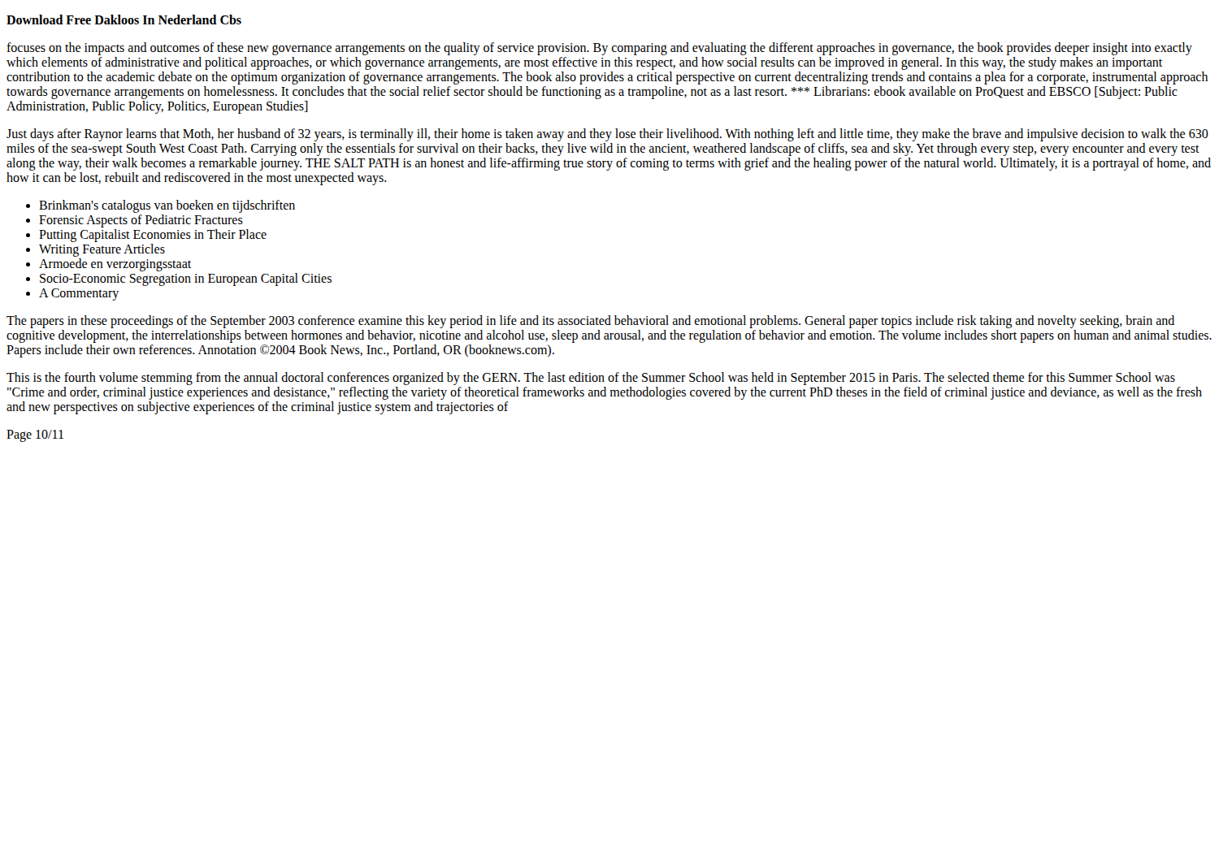Download Free Dakloos In Nederland Cbs
focuses on the impacts and outcomes of these new governance arrangements on the quality of service provision. By comparing and evaluating the different approaches in governance, the book provides deeper insight into exactly which elements of administrative and political approaches, or which governance arrangements, are most effective in this respect, and how social results can be improved in general. In this way, the study makes an important contribution to the academic debate on the optimum organization of governance arrangements. The book also provides a critical perspective on current decentralizing trends and contains a plea for a corporate, instrumental approach towards governance arrangements on homelessness. It concludes that the social relief sector should be functioning as a trampoline, not as a last resort. *** Librarians: ebook available on ProQuest and EBSCO [Subject: Public Administration, Public Policy, Politics, European Studies]
Just days after Raynor learns that Moth, her husband of 32 years, is terminally ill, their home is taken away and they lose their livelihood. With nothing left and little time, they make the brave and impulsive decision to walk the 630 miles of the sea-swept South West Coast Path. Carrying only the essentials for survival on their backs, they live wild in the ancient, weathered landscape of cliffs, sea and sky. Yet through every step, every encounter and every test along the way, their walk becomes a remarkable journey. THE SALT PATH is an honest and life-affirming true story of coming to terms with grief and the healing power of the natural world. Ultimately, it is a portrayal of home, and how it can be lost, rebuilt and rediscovered in the most unexpected ways.
Brinkman's catalogus van boeken en tijdschriften
Forensic Aspects of Pediatric Fractures
Putting Capitalist Economies in Their Place
Writing Feature Articles
Armoede en verzorgingsstaat
Socio-Economic Segregation in European Capital Cities
A Commentary
The papers in these proceedings of the September 2003 conference examine this key period in life and its associated behavioral and emotional problems. General paper topics include risk taking and novelty seeking, brain and cognitive development, the interrelationships between hormones and behavior, nicotine and alcohol use, sleep and arousal, and the regulation of behavior and emotion. The volume includes short papers on human and animal studies. Papers include their own references. Annotation ©2004 Book News, Inc., Portland, OR (booknews.com).
This is the fourth volume stemming from the annual doctoral conferences organized by the GERN. The last edition of the Summer School was held in September 2015 in Paris. The selected theme for this Summer School was "Crime and order, criminal justice experiences and desistance," reflecting the variety of theoretical frameworks and methodologies covered by the current PhD theses in the field of criminal justice and deviance, as well as the fresh and new perspectives on subjective experiences of the criminal justice system and trajectories of
Page 10/11